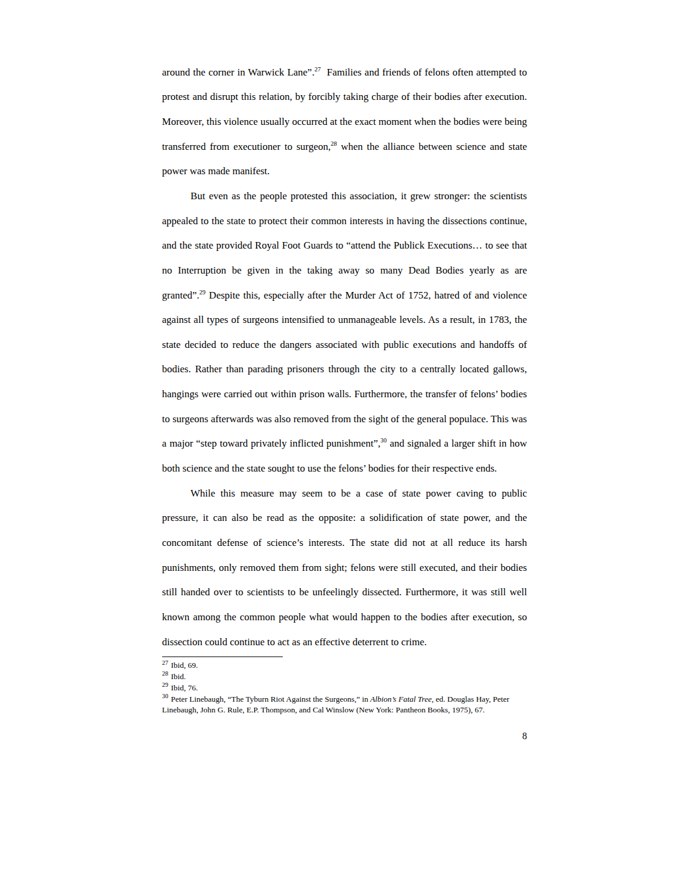around the corner in Warwick Lane”.27 Families and friends of felons often attempted to protest and disrupt this relation, by forcibly taking charge of their bodies after execution. Moreover, this violence usually occurred at the exact moment when the bodies were being transferred from executioner to surgeon,28 when the alliance between science and state power was made manifest.
But even as the people protested this association, it grew stronger: the scientists appealed to the state to protect their common interests in having the dissections continue, and the state provided Royal Foot Guards to “attend the Publick Executions… to see that no Interruption be given in the taking away so many Dead Bodies yearly as are granted”.29 Despite this, especially after the Murder Act of 1752, hatred of and violence against all types of surgeons intensified to unmanageable levels. As a result, in 1783, the state decided to reduce the dangers associated with public executions and handoffs of bodies. Rather than parading prisoners through the city to a centrally located gallows, hangings were carried out within prison walls. Furthermore, the transfer of felons’ bodies to surgeons afterwards was also removed from the sight of the general populace. This was a major “step toward privately inflicted punishment”,30 and signaled a larger shift in how both science and the state sought to use the felons’ bodies for their respective ends.
While this measure may seem to be a case of state power caving to public pressure, it can also be read as the opposite: a solidification of state power, and the concomitant defense of science’s interests. The state did not at all reduce its harsh punishments, only removed them from sight; felons were still executed, and their bodies still handed over to scientists to be unfeelingly dissected. Furthermore, it was still well known among the common people what would happen to the bodies after execution, so dissection could continue to act as an effective deterrent to crime.
27 Ibid, 69.
28 Ibid.
29 Ibid, 76.
30 Peter Linebaugh, “The Tyburn Riot Against the Surgeons,” in Albion’s Fatal Tree, ed. Douglas Hay, Peter
Linebaugh, John G. Rule, E.P. Thompson, and Cal Winslow (New York: Pantheon Books, 1975), 67.
8